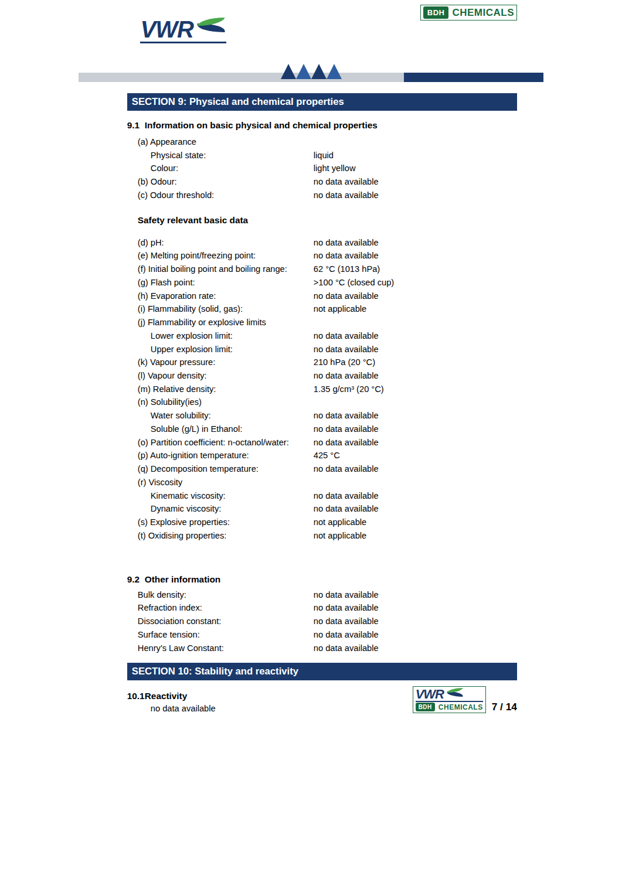VWR
BDH CHEMICALS
SECTION 9: Physical and chemical properties
9.1 Information on basic physical and chemical properties
(a) Appearance
Physical state:
liquid
Colour:
light yellow
(b) Odour:
no data available
(c) Odour threshold:
no data available
Safety relevant basic data
(d) pH:
no data available
(e) Melting point/freezing point:
no data available
(f) Initial boiling point and boiling range:
62 °C (1013 hPa)
(g) Flash point:
>100 °C (closed cup)
(h) Evaporation rate:
no data available
(i) Flammability (solid, gas):
not applicable
(j) Flammability or explosive limits
Lower explosion limit:
no data available
Upper explosion limit:
no data available
(k) Vapour pressure:
210 hPa (20 °C)
(l) Vapour density:
no data available
(m) Relative density:
1.35 g/cm³ (20 °C)
(n) Solubility(ies)
Water solubility:
no data available
Soluble (g/L) in Ethanol:
no data available
(o) Partition coefficient: n-octanol/water:
no data available
(p) Auto-ignition temperature:
425 °C
(q) Decomposition temperature:
no data available
(r) Viscosity
Kinematic viscosity:
no data available
Dynamic viscosity:
no data available
(s) Explosive properties:
not applicable
(t) Oxidising properties:
not applicable
9.2 Other information
Bulk density:
no data available
Refraction index:
no data available
Dissociation constant:
no data available
Surface tension:
no data available
Henry's Law Constant:
no data available
SECTION 10: Stability and reactivity
10.1 Reactivity
no data available
VWR
BDH CHEMICALS
7 / 14